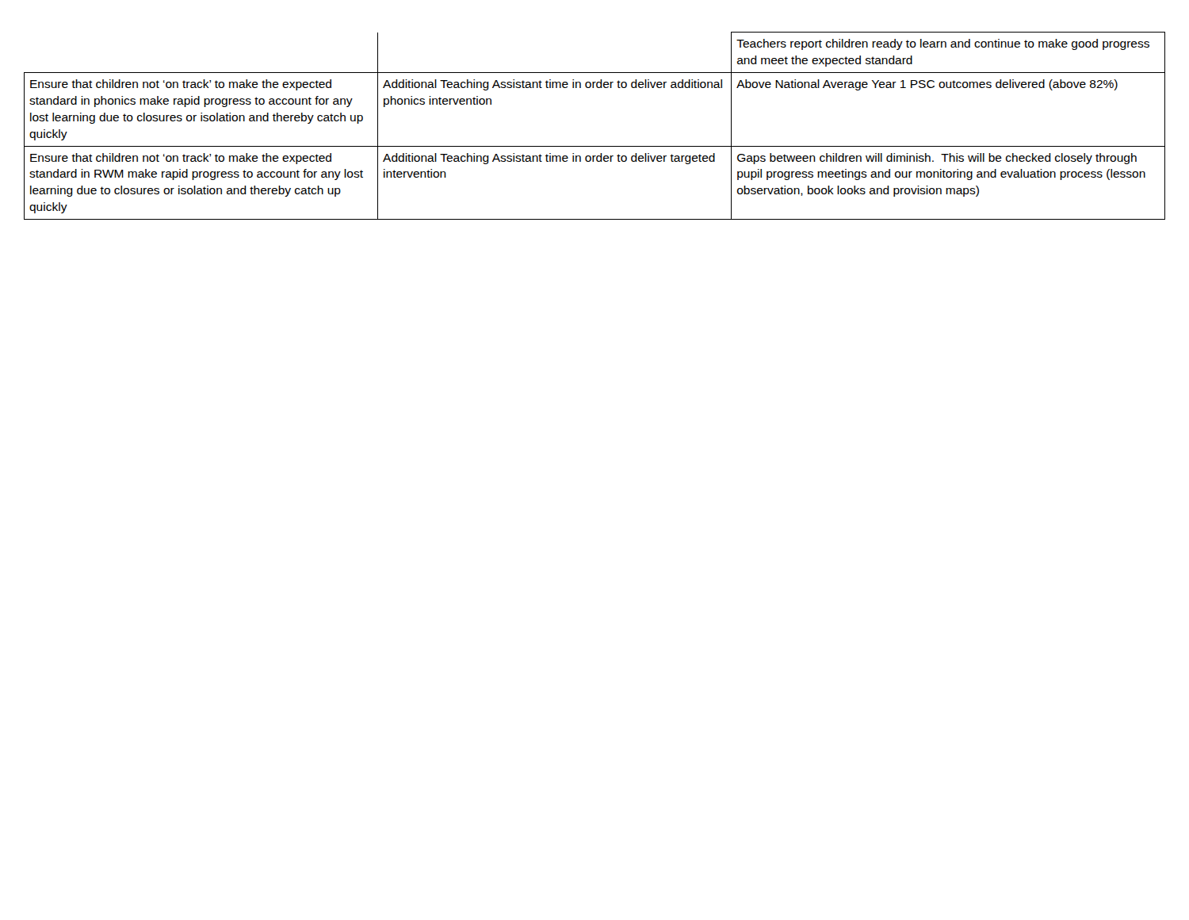| | | Teachers report children ready to learn and continue to make good progress and meet the expected standard |
| Ensure that children not ‘on track’ to make the expected standard in phonics make rapid progress to account for any lost learning due to closures or isolation and thereby catch up quickly | Additional Teaching Assistant time in order to deliver additional phonics intervention | Above National Average Year 1 PSC outcomes delivered (above 82%) |
| Ensure that children not ‘on track’ to make the expected standard in RWM make rapid progress to account for any lost learning due to closures or isolation and thereby catch up quickly | Additional Teaching Assistant time in order to deliver targeted intervention | Gaps between children will diminish. This will be checked closely through pupil progress meetings and our monitoring and evaluation process (lesson observation, book looks and provision maps) |